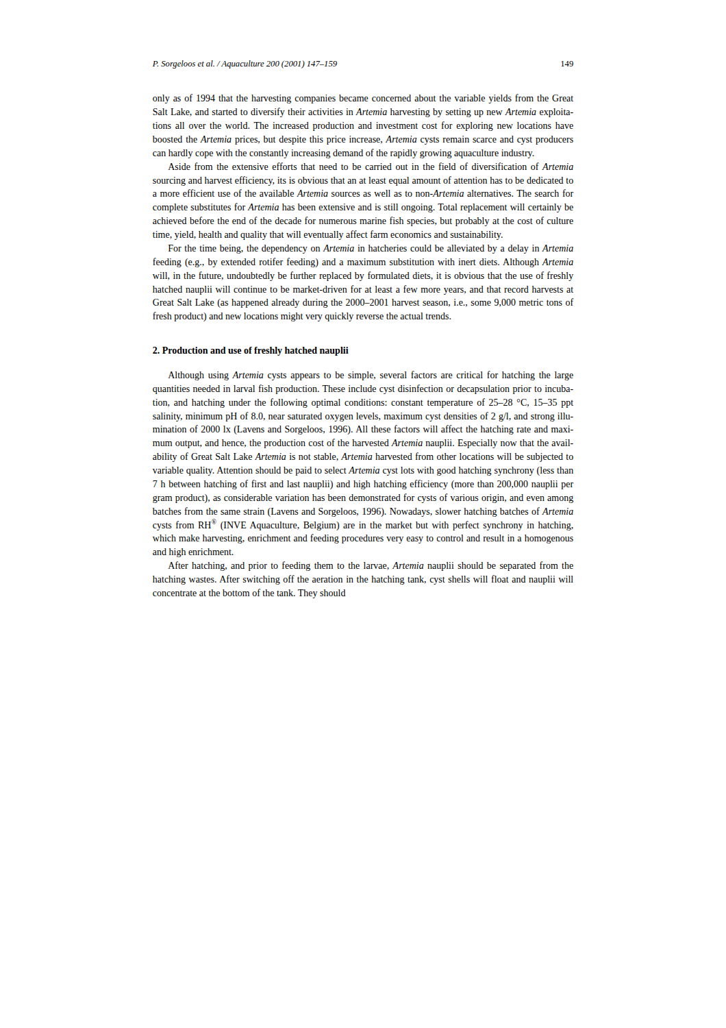P. Sorgeloos et al. / Aquaculture 200 (2001) 147–159 149
only as of 1994 that the harvesting companies became concerned about the variable yields from the Great Salt Lake, and started to diversify their activities in Artemia harvesting by setting up new Artemia exploitations all over the world. The increased production and investment cost for exploring new locations have boosted the Artemia prices, but despite this price increase, Artemia cysts remain scarce and cyst producers can hardly cope with the constantly increasing demand of the rapidly growing aquaculture industry.
Aside from the extensive efforts that need to be carried out in the field of diversification of Artemia sourcing and harvest efficiency, its is obvious that an at least equal amount of attention has to be dedicated to a more efficient use of the available Artemia sources as well as to non-Artemia alternatives. The search for complete substitutes for Artemia has been extensive and is still ongoing. Total replacement will certainly be achieved before the end of the decade for numerous marine fish species, but probably at the cost of culture time, yield, health and quality that will eventually affect farm economics and sustainability.
For the time being, the dependency on Artemia in hatcheries could be alleviated by a delay in Artemia feeding (e.g., by extended rotifer feeding) and a maximum substitution with inert diets. Although Artemia will, in the future, undoubtedly be further replaced by formulated diets, it is obvious that the use of freshly hatched nauplii will continue to be market-driven for at least a few more years, and that record harvests at Great Salt Lake (as happened already during the 2000–2001 harvest season, i.e., some 9,000 metric tons of fresh product) and new locations might very quickly reverse the actual trends.
2. Production and use of freshly hatched nauplii
Although using Artemia cysts appears to be simple, several factors are critical for hatching the large quantities needed in larval fish production. These include cyst disinfection or decapsulation prior to incubation, and hatching under the following optimal conditions: constant temperature of 25–28 °C, 15–35 ppt salinity, minimum pH of 8.0, near saturated oxygen levels, maximum cyst densities of 2 g/l, and strong illumination of 2000 lx (Lavens and Sorgeloos, 1996). All these factors will affect the hatching rate and maximum output, and hence, the production cost of the harvested Artemia nauplii. Especially now that the availability of Great Salt Lake Artemia is not stable, Artemia harvested from other locations will be subjected to variable quality. Attention should be paid to select Artemia cyst lots with good hatching synchrony (less than 7 h between hatching of first and last nauplii) and high hatching efficiency (more than 200,000 nauplii per gram product), as considerable variation has been demonstrated for cysts of various origin, and even among batches from the same strain (Lavens and Sorgeloos, 1996). Nowadays, slower hatching batches of Artemia cysts from RH® (INVE Aquaculture, Belgium) are in the market but with perfect synchrony in hatching, which make harvesting, enrichment and feeding procedures very easy to control and result in a homogenous and high enrichment.
After hatching, and prior to feeding them to the larvae, Artemia nauplii should be separated from the hatching wastes. After switching off the aeration in the hatching tank, cyst shells will float and nauplii will concentrate at the bottom of the tank. They should